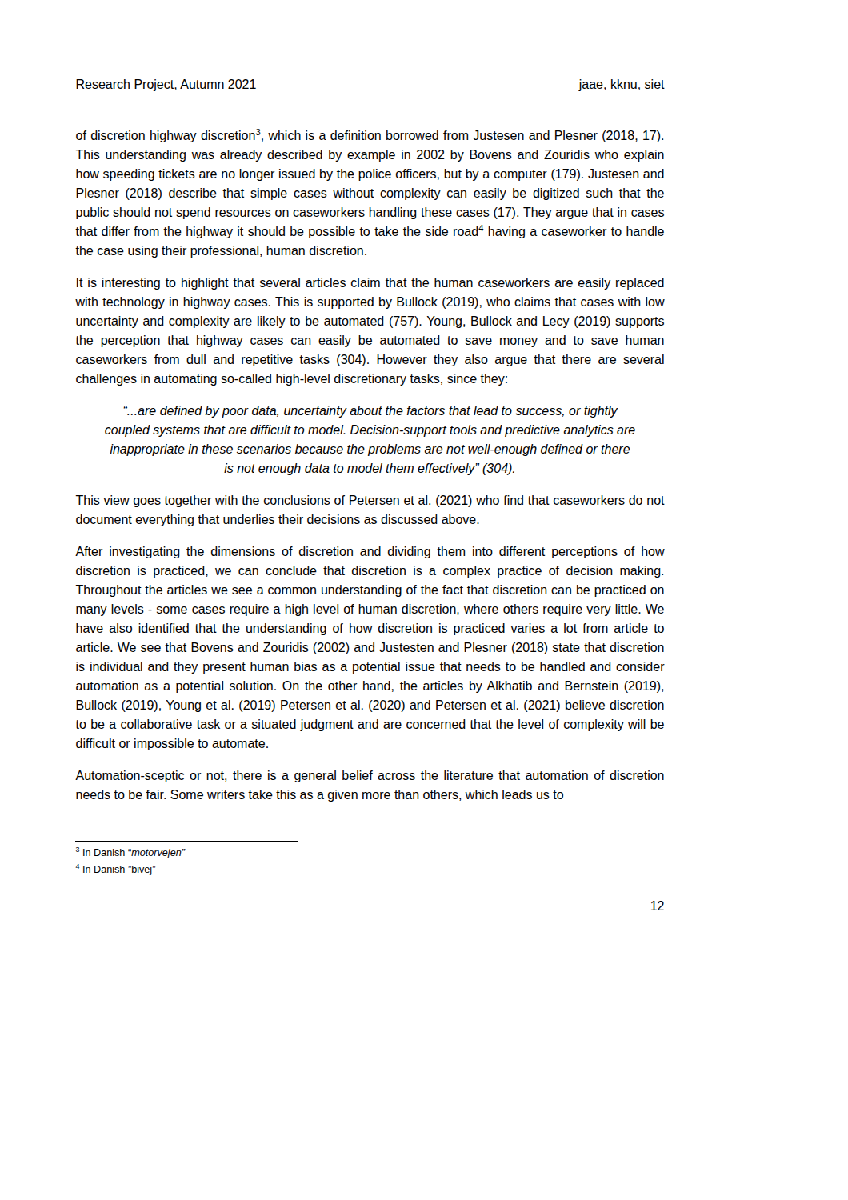Research Project, Autumn 2021 jaae, kknu, siet
of discretion highway discretion3, which is a definition borrowed from Justesen and Plesner (2018, 17). This understanding was already described by example in 2002 by Bovens and Zouridis who explain how speeding tickets are no longer issued by the police officers, but by a computer (179). Justesen and Plesner (2018) describe that simple cases without complexity can easily be digitized such that the public should not spend resources on caseworkers handling these cases (17). They argue that in cases that differ from the highway it should be possible to take the side road4 having a caseworker to handle the case using their professional, human discretion.
It is interesting to highlight that several articles claim that the human caseworkers are easily replaced with technology in highway cases. This is supported by Bullock (2019), who claims that cases with low uncertainty and complexity are likely to be automated (757). Young, Bullock and Lecy (2019) supports the perception that highway cases can easily be automated to save money and to save human caseworkers from dull and repetitive tasks (304). However they also argue that there are several challenges in automating so-called high-level discretionary tasks, since they:
“...are defined by poor data, uncertainty about the factors that lead to success, or tightly coupled systems that are difficult to model. Decision-support tools and predictive analytics are inappropriate in these scenarios because the problems are not well-enough defined or there is not enough data to model them effectively” (304).
This view goes together with the conclusions of Petersen et al. (2021) who find that caseworkers do not document everything that underlies their decisions as discussed above.
After investigating the dimensions of discretion and dividing them into different perceptions of how discretion is practiced, we can conclude that discretion is a complex practice of decision making. Throughout the articles we see a common understanding of the fact that discretion can be practiced on many levels - some cases require a high level of human discretion, where others require very little. We have also identified that the understanding of how discretion is practiced varies a lot from article to article. We see that Bovens and Zouridis (2002) and Justesten and Plesner (2018) state that discretion is individual and they present human bias as a potential issue that needs to be handled and consider automation as a potential solution. On the other hand, the articles by Alkhatib and Bernstein (2019), Bullock (2019), Young et al. (2019) Petersen et al. (2020) and Petersen et al. (2021) believe discretion to be a collaborative task or a situated judgment and are concerned that the level of complexity will be difficult or impossible to automate.
Automation-sceptic or not, there is a general belief across the literature that automation of discretion needs to be fair. Some writers take this as a given more than others, which leads us to
3 In Danish “motorvejen”
4 In Danish ”bivej”
12